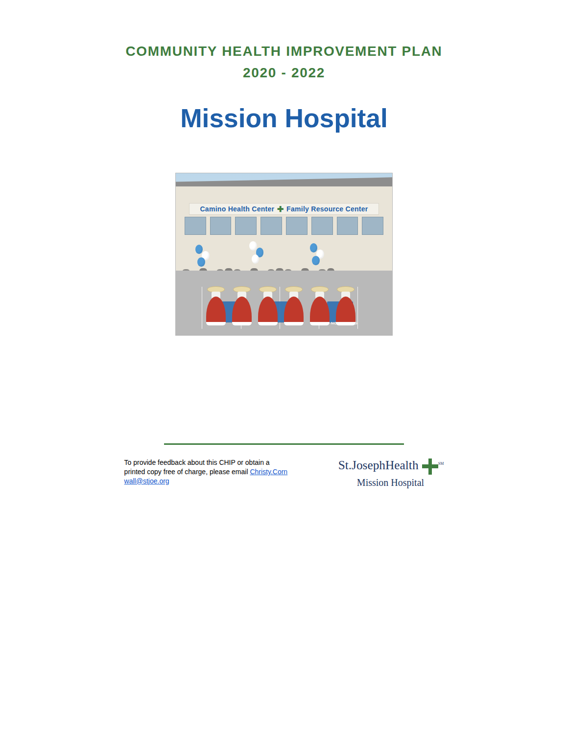COMMUNITY HEALTH IMPROVEMENT PLAN 2020 - 2022
Mission Hospital
Camino Health Center ✚ Family Resource Center
NO PARKING
To provide feedback about this CHIP or obtain a printed copy free of charge, please email Christy.Cornwall@stjoe.org
St.JosephHealth SM
Mission Hospital